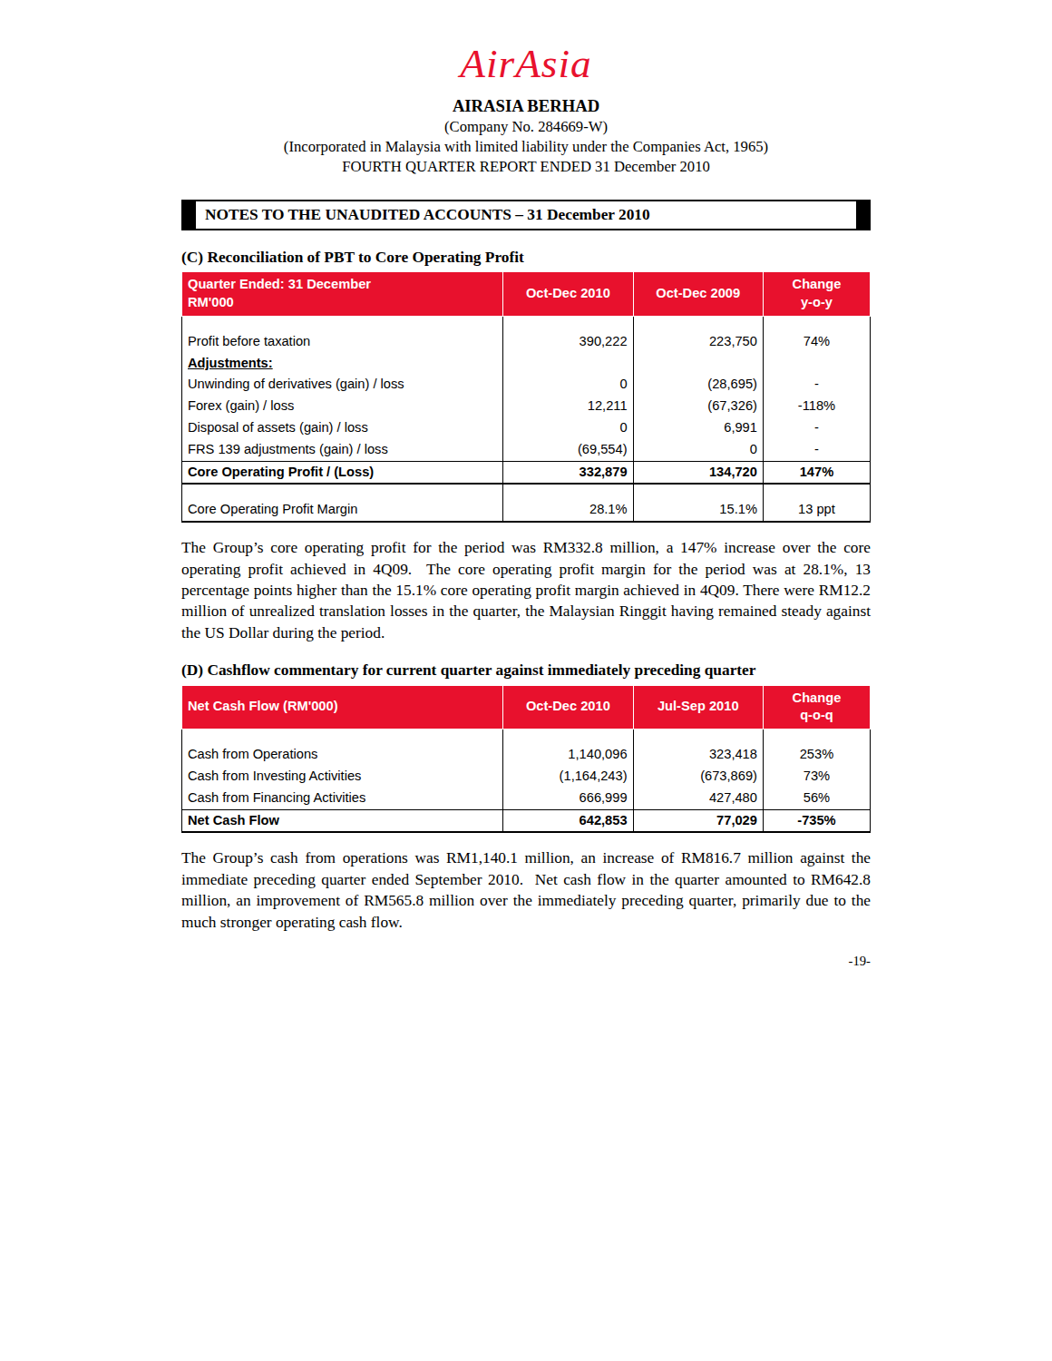AirAsia
AIRASIA BERHAD
(Company No. 284669-W)
(Incorporated in Malaysia with limited liability under the Companies Act, 1965)
FOURTH QUARTER REPORT ENDED 31 December 2010
NOTES TO THE UNAUDITED ACCOUNTS – 31 December 2010
(C) Reconciliation of PBT to Core Operating Profit
| Quarter Ended: 31 December RM'000 | Oct-Dec 2010 | Oct-Dec 2009 | Change y-o-y |
| --- | --- | --- | --- |
| Profit before taxation | 390,222 | 223,750 | 74% |
| Adjustments: | | | |
| Unwinding of derivatives (gain) / loss | 0 | (28,695) | - |
| Forex (gain) / loss | 12,211 | (67,326) | -118% |
| Disposal of assets (gain) / loss | 0 | 6,991 | - |
| FRS 139 adjustments (gain) / loss | (69,554) | 0 | - |
| Core Operating Profit / (Loss) | 332,879 | 134,720 | 147% |
| Core Operating Profit Margin | 28.1% | 15.1% | 13 ppt |
The Group’s core operating profit for the period was RM332.8 million, a 147% increase over the core operating profit achieved in 4Q09. The core operating profit margin for the period was at 28.1%, 13 percentage points higher than the 15.1% core operating profit margin achieved in 4Q09. There were RM12.2 million of unrealized translation losses in the quarter, the Malaysian Ringgit having remained steady against the US Dollar during the period.
(D) Cashflow commentary for current quarter against immediately preceding quarter
| Net Cash Flow (RM'000) | Oct-Dec 2010 | Jul-Sep 2010 | Change q-o-q |
| --- | --- | --- | --- |
| Cash from Operations | 1,140,096 | 323,418 | 253% |
| Cash from Investing Activities | (1,164,243) | (673,869) | 73% |
| Cash from Financing Activities | 666,999 | 427,480 | 56% |
| Net Cash Flow | 642,853 | 77,029 | -735% |
The Group’s cash from operations was RM1,140.1 million, an increase of RM816.7 million against the immediate preceding quarter ended September 2010. Net cash flow in the quarter amounted to RM642.8 million, an improvement of RM565.8 million over the immediately preceding quarter, primarily due to the much stronger operating cash flow.
-19-